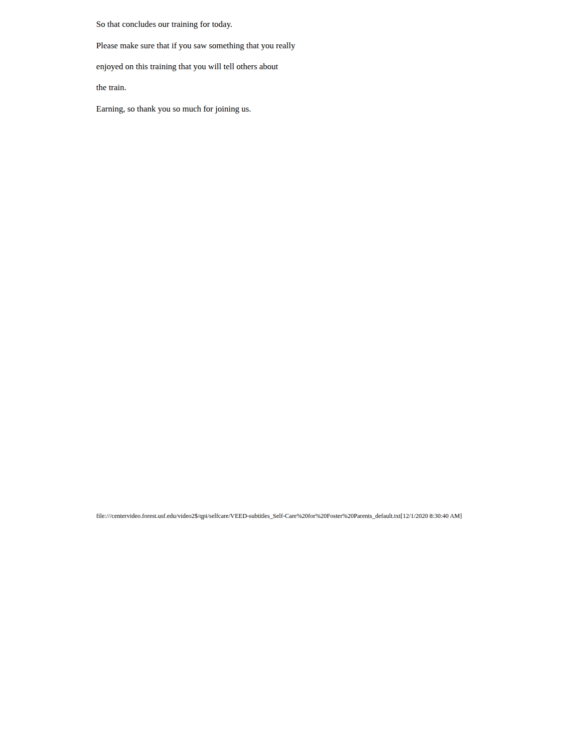So that concludes our training for today.
Please make sure that if you saw something that you really
enjoyed on this training that you will tell others about
the train.
Earning, so thank you so much for joining us.
file:///centervideo.forest.usf.edu/video2$/qpi/selfcare/VEED-subtitles_Self-Care%20for%20Foster%20Parents_default.txt[12/1/2020 8:30:40 AM]